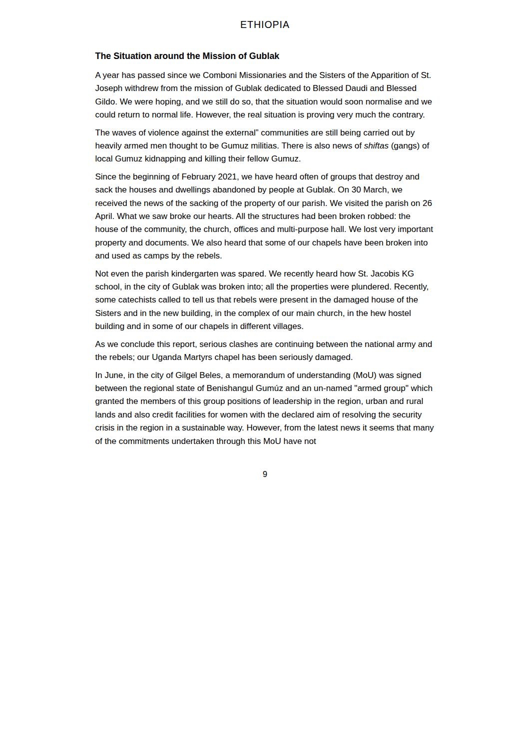ETHIOPIA
The Situation around the Mission of Gublak
A year has passed since we Comboni Missionaries and the Sisters of the Apparition of St. Joseph withdrew from the mission of Gublak dedicated to Blessed Daudi and Blessed Gildo. We were hoping, and we still do so, that the situation would soon normalise and we could return to normal life. However, the real situation is proving very much the contrary.
The waves of violence against the external” communities are still being carried out by heavily armed men thought to be Gumuz militias. There is also news of shiftas (gangs) of local Gumuz kidnapping and killing their fellow Gumuz.
Since the beginning of February 2021, we have heard often of groups that destroy and sack the houses and dwellings abandoned by people at Gublak. On 30 March, we received the news of the sacking of the property of our parish. We visited the parish on 26 April. What we saw broke our hearts. All the structures had been broken robbed: the house of the community, the church, offices and multi-purpose hall. We lost very important property and documents. We also heard that some of our chapels have been broken into and used as camps by the rebels.
Not even the parish kindergarten was spared. We recently heard how St. Jacobis KG school, in the city of Gublak was broken into; all the properties were plundered. Recently, some catechists called to tell us that rebels were present in the damaged house of the Sisters and in the new building, in the complex of our main church, in the hew hostel building and in some of our chapels in different villages.
As we conclude this report, serious clashes are continuing between the national army and the rebels; our Uganda Martyrs chapel has been seriously damaged.
In June, in the city of Gilgel Beles, a memorandum of understanding (MoU) was signed between the regional state of Benishangul Gumúz and an un-named "armed group" which granted the members of this group positions of leadership in the region, urban and rural lands and also credit facilities for women with the declared aim of resolving the security crisis in the region in a sustainable way. However, from the latest news it seems that many of the commitments undertaken through this MoU have not
9